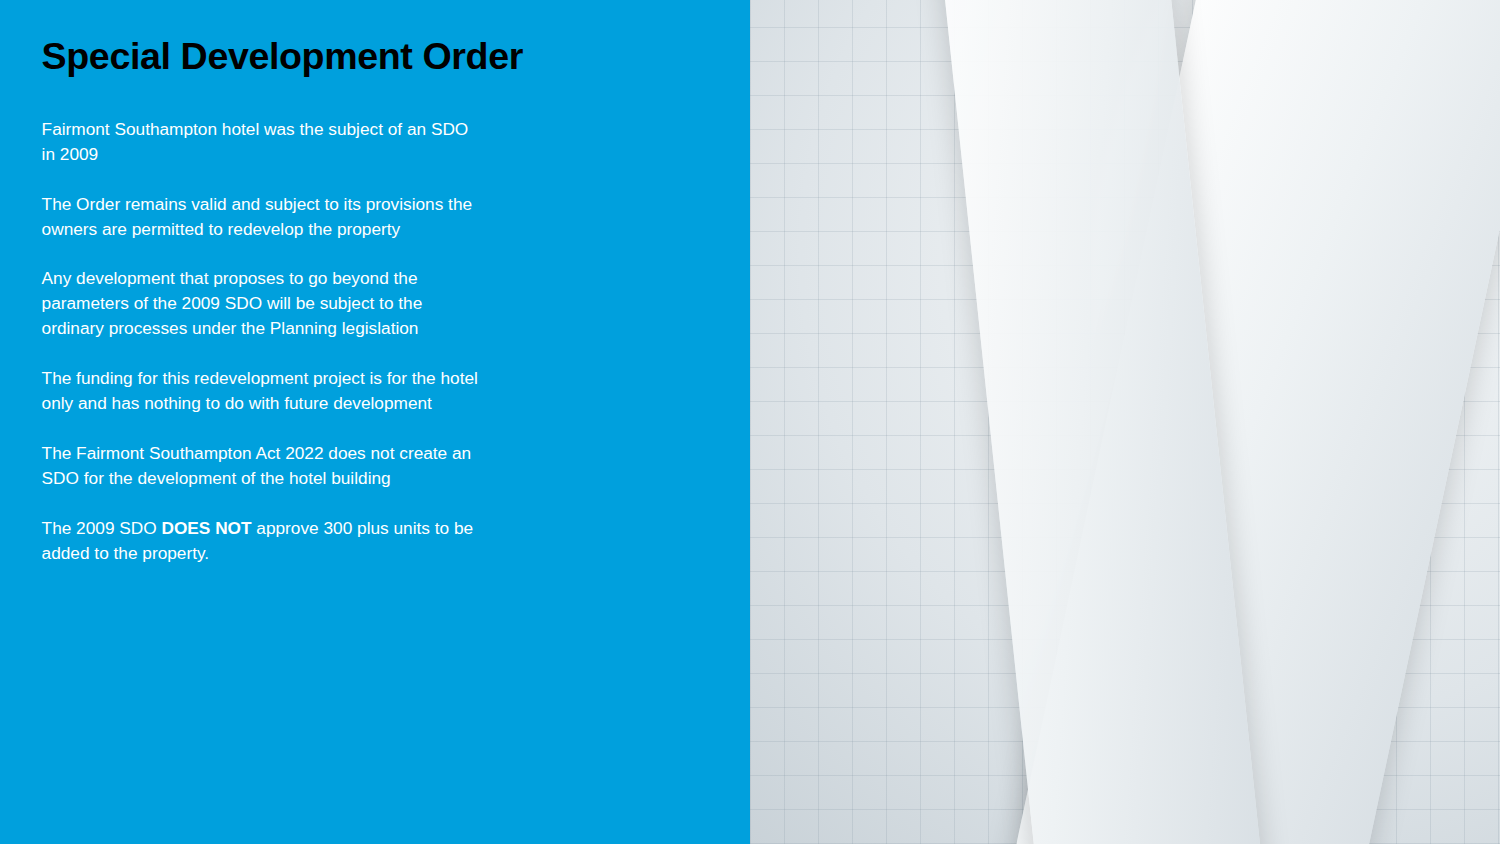Special Development Order
Fairmont Southampton hotel was the subject of an SDO in 2009
The Order remains valid and subject to its provisions the owners are permitted to redevelop the property
Any development that proposes to go beyond the parameters of the 2009 SDO will be subject to the ordinary processes under the Planning legislation
The funding for this redevelopment project is for the hotel only and has nothing to do with future development
The Fairmont Southampton Act 2022 does not create an SDO for the development of the hotel building
The 2009 SDO DOES NOT approve 300 plus units to be added to the property.